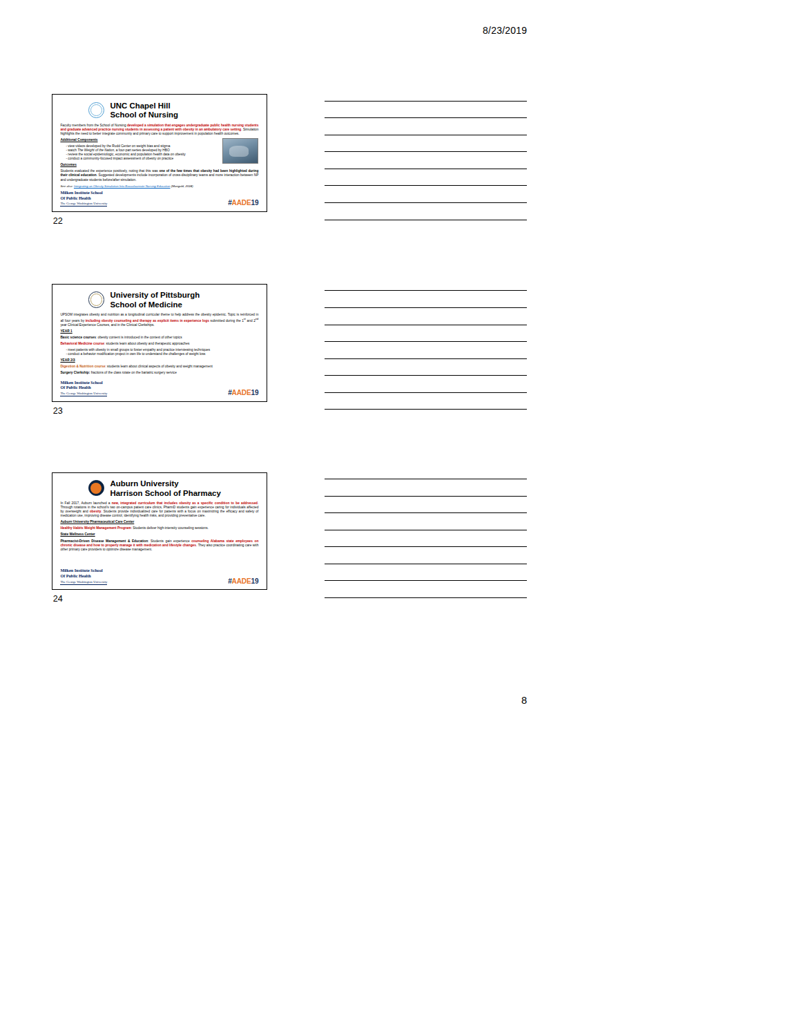8/23/2019
UNC Chapel Hill
School of Nursing
Faculty members from the School of Nursing developed a simulation that engages undergraduate public health nursing students and graduate advanced practice nursing students in assessing a patient with obesity in an ambulatory care setting. Simulation highlights the need to better integrate community and primary care to support improvement in population health outcomes.
Additional Components
view videos developed by the Rudd Center on weight bias and stigma
watch The Weight of the Nation, a four-part series developed by HBO
review the social epidemiologic, economic and population health data on obesity
conduct a community-focused impact assessment of obesity on practice
Outcomes
Students evaluated the experience positively, noting that this was one of the few times that obesity had been highlighted during their clinical education. Suggested developments include incorporation of cross-disciplinary teams and more interaction between NP and undergraduate students before/after simulation.
See also: Integrating an Obesity Simulation Into Baccalaureate Nursing Education (Mangold, 2024)
Milken Institute School
Of Public Health
The George Washington University
#AADE 19
22
University of Pittsburgh
School of Medicine
UPSOM integrates obesity and nutrition as a longitudinal curricular theme to help address the obesity epidemic. Topic is reinforced in all four years by including obesity counseling and therapy as explicit items in experience logs submitted during the 1st and 2nd year Clinical Experience Courses, and in the Clinical Clerkships.
YEAR 1
Basic science courses: obesity content is introduced in the context of other topics
Behavioral Medicine course: students learn about obesity and therapeutic approaches
meet patients with obesity in small groups to foster empathy and practice interviewing techniques
conduct a behavior modification project in own life to understand the challenges of weight loss
YEAR 2/3
Digestion & Nutrition course: students learn about clinical aspects of obesity and weight management
Surgery Clerkship: fractions of the class rotate on the bariatric surgery service
Milken Institute School
Of Public Health
The George Washington University
#AADE 19
23
Auburn University
Harrison School of Pharmacy
In Fall 2017, Auburn launched a new, integrated curriculum that includes obesity as a specific condition to be addressed. Through rotations in the school's two on-campus patient care clinics, PharmD students gain experience caring for individuals affected by overweight and obesity. Students provide individualized care for patients with a focus on maximizing the efficacy and safety of medication use, improving disease control, identifying health risks, and providing preventative care.
Auburn University Pharmaceutical Care Center
Healthy Habits Weight Management Program: Students deliver high-intensity counseling sessions.
State Wellness Center
Pharmacist-Driven Disease Management & Education: Students gain experience counseling Alabama state employees on chronic disease and how to properly manage it with medication and lifestyle changes. They also practice coordinating care with other primary care providers to optimize disease management.
Milken Institute School
Of Public Health
The George Washington University
#AADE 19
24
8